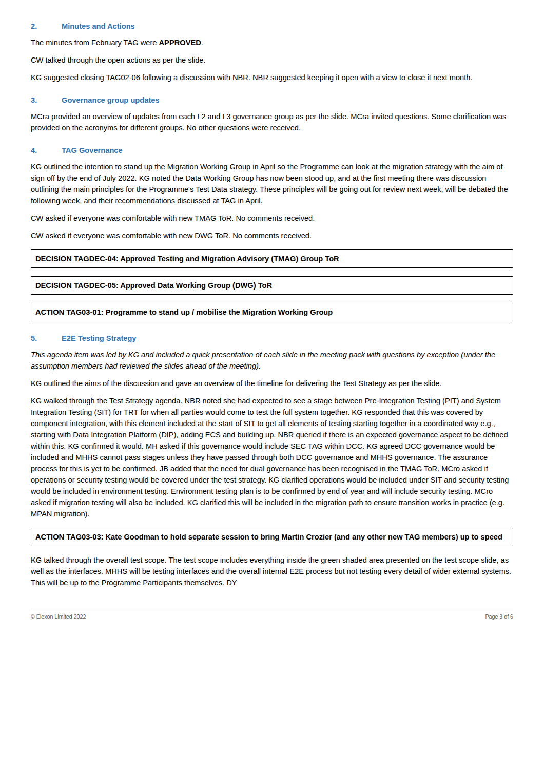2. Minutes and Actions
The minutes from February TAG were APPROVED.
CW talked through the open actions as per the slide.
KG suggested closing TAG02-06 following a discussion with NBR. NBR suggested keeping it open with a view to close it next month.
3. Governance group updates
MCra provided an overview of updates from each L2 and L3 governance group as per the slide. MCra invited questions. Some clarification was provided on the acronyms for different groups. No other questions were received.
4. TAG Governance
KG outlined the intention to stand up the Migration Working Group in April so the Programme can look at the migration strategy with the aim of sign off by the end of July 2022. KG noted the Data Working Group has now been stood up, and at the first meeting there was discussion outlining the main principles for the Programme's Test Data strategy. These principles will be going out for review next week, will be debated the following week, and their recommendations discussed at TAG in April.
CW asked if everyone was comfortable with new TMAG ToR. No comments received.
CW asked if everyone was comfortable with new DWG ToR. No comments received.
DECISION TAGDEC-04: Approved Testing and Migration Advisory (TMAG) Group ToR
DECISION TAGDEC-05: Approved Data Working Group (DWG) ToR
ACTION TAG03-01: Programme to stand up / mobilise the Migration Working Group
5. E2E Testing Strategy
This agenda item was led by KG and included a quick presentation of each slide in the meeting pack with questions by exception (under the assumption members had reviewed the slides ahead of the meeting).
KG outlined the aims of the discussion and gave an overview of the timeline for delivering the Test Strategy as per the slide.
KG walked through the Test Strategy agenda. NBR noted she had expected to see a stage between Pre-Integration Testing (PIT) and System Integration Testing (SIT) for TRT for when all parties would come to test the full system together. KG responded that this was covered by component integration, with this element included at the start of SIT to get all elements of testing starting together in a coordinated way e.g., starting with Data Integration Platform (DIP), adding ECS and building up. NBR queried if there is an expected governance aspect to be defined within this. KG confirmed it would. MH asked if this governance would include SEC TAG within DCC. KG agreed DCC governance would be included and MHHS cannot pass stages unless they have passed through both DCC governance and MHHS governance. The assurance process for this is yet to be confirmed. JB added that the need for dual governance has been recognised in the TMAG ToR. MCro asked if operations or security testing would be covered under the test strategy. KG clarified operations would be included under SIT and security testing would be included in environment testing. Environment testing plan is to be confirmed by end of year and will include security testing. MCro asked if migration testing will also be included. KG clarified this will be included in the migration path to ensure transition works in practice (e.g. MPAN migration).
ACTION TAG03-03: Kate Goodman to hold separate session to bring Martin Crozier (and any other new TAG members) up to speed
KG talked through the overall test scope. The test scope includes everything inside the green shaded area presented on the test scope slide, as well as the interfaces. MHHS will be testing interfaces and the overall internal E2E process but not testing every detail of wider external systems. This will be up to the Programme Participants themselves. DY
© Elexon Limited 2022 Page 3 of 6